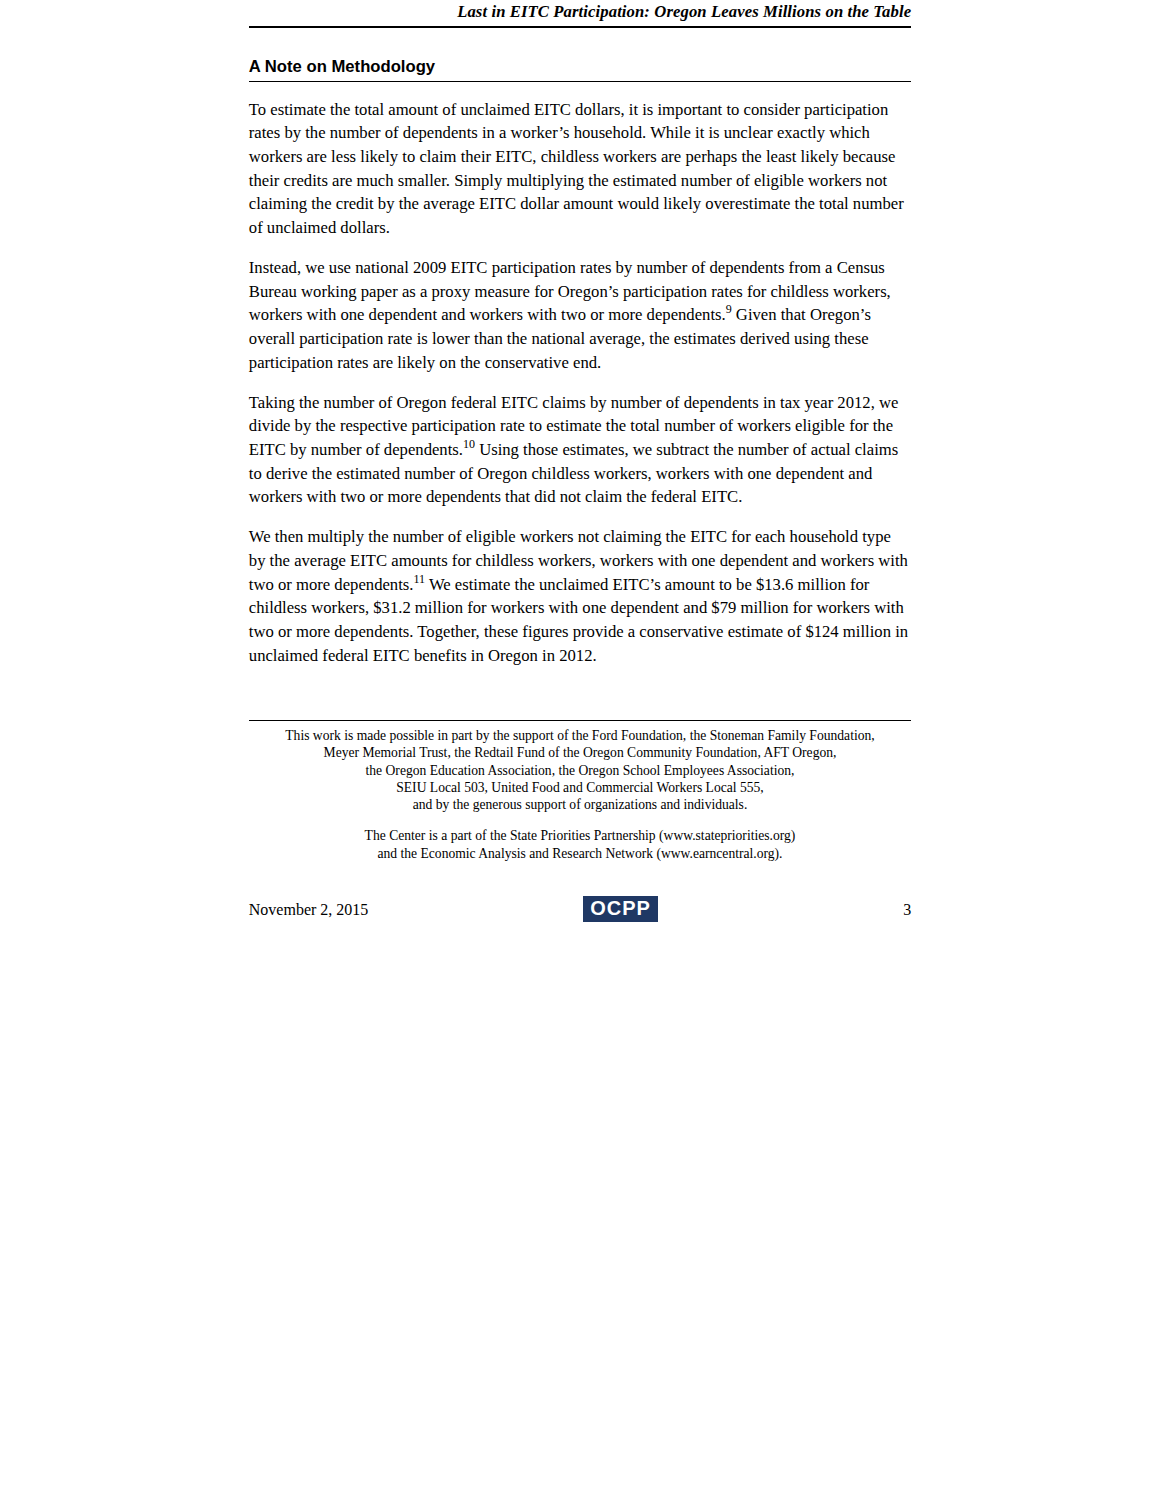Last in EITC Participation: Oregon Leaves Millions on the Table
A Note on Methodology
To estimate the total amount of unclaimed EITC dollars, it is important to consider participation rates by the number of dependents in a worker’s household. While it is unclear exactly which workers are less likely to claim their EITC, childless workers are perhaps the least likely because their credits are much smaller. Simply multiplying the estimated number of eligible workers not claiming the credit by the average EITC dollar amount would likely overestimate the total number of unclaimed dollars.
Instead, we use national 2009 EITC participation rates by number of dependents from a Census Bureau working paper as a proxy measure for Oregon’s participation rates for childless workers, workers with one dependent and workers with two or more dependents.9 Given that Oregon’s overall participation rate is lower than the national average, the estimates derived using these participation rates are likely on the conservative end.
Taking the number of Oregon federal EITC claims by number of dependents in tax year 2012, we divide by the respective participation rate to estimate the total number of workers eligible for the EITC by number of dependents.10 Using those estimates, we subtract the number of actual claims to derive the estimated number of Oregon childless workers, workers with one dependent and workers with two or more dependents that did not claim the federal EITC.
We then multiply the number of eligible workers not claiming the EITC for each household type by the average EITC amounts for childless workers, workers with one dependent and workers with two or more dependents.11 We estimate the unclaimed EITC’s amount to be $13.6 million for childless workers, $31.2 million for workers with one dependent and $79 million for workers with two or more dependents. Together, these figures provide a conservative estimate of $124 million in unclaimed federal EITC benefits in Oregon in 2012.
This work is made possible in part by the support of the Ford Foundation, the Stoneman Family Foundation,
Meyer Memorial Trust, the Redtail Fund of the Oregon Community Foundation, AFT Oregon,
the Oregon Education Association, the Oregon School Employees Association,
SEIU Local 503, United Food and Commercial Workers Local 555,
and by the generous support of organizations and individuals.
The Center is a part of the State Priorities Partnership (www.statepriorities.org)
and the Economic Analysis and Research Network (www.earncentral.org).
November 2, 2015
OCPP
3